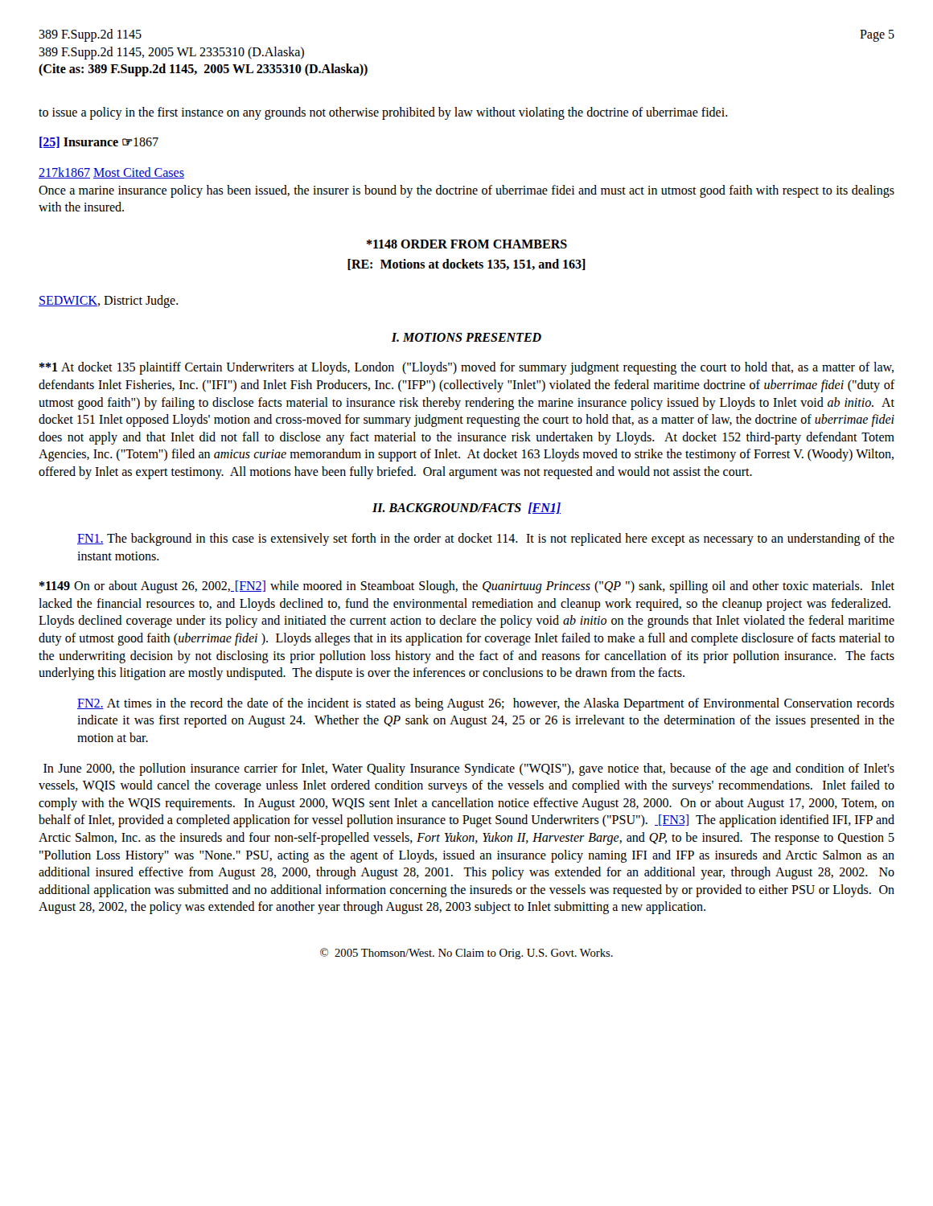389 F.Supp.2d 1145 Page 5
389 F.Supp.2d 1145, 2005 WL 2335310 (D.Alaska)
(Cite as: 389 F.Supp.2d 1145, 2005 WL 2335310 (D.Alaska))
to issue a policy in the first instance on any grounds not otherwise prohibited by law without violating the doctrine of uberrimae fidei.
[25] Insurance ☞1867
217k1867 Most Cited Cases
Once a marine insurance policy has been issued, the insurer is bound by the doctrine of uberrimae fidei and must act in utmost good faith with respect to its dealings with the insured.
*1148 ORDER FROM CHAMBERS
[RE: Motions at dockets 135, 151, and 163]
SEDWICK, District Judge.
I. MOTIONS PRESENTED
**1 At docket 135 plaintiff Certain Underwriters at Lloyds, London ("Lloyds") moved for summary judgment requesting the court to hold that, as a matter of law, defendants Inlet Fisheries, Inc. ("IFI") and Inlet Fish Producers, Inc. ("IFP") (collectively "Inlet") violated the federal maritime doctrine of uberrimae fidei ("duty of utmost good faith") by failing to disclose facts material to insurance risk thereby rendering the marine insurance policy issued by Lloyds to Inlet void ab initio. At docket 151 Inlet opposed Lloyds' motion and cross-moved for summary judgment requesting the court to hold that, as a matter of law, the doctrine of uberrimae fidei does not apply and that Inlet did not fall to disclose any fact material to the insurance risk undertaken by Lloyds. At docket 152 third-party defendant Totem Agencies, Inc. ("Totem") filed an amicus curiae memorandum in support of Inlet. At docket 163 Lloyds moved to strike the testimony of Forrest V. (Woody) Wilton, offered by Inlet as expert testimony. All motions have been fully briefed. Oral argument was not requested and would not assist the court.
II. BACKGROUND/FACTS [FN1]
FN1. The background in this case is extensively set forth in the order at docket 114. It is not replicated here except as necessary to an understanding of the instant motions.
*1149 On or about August 26, 2002, [FN2] while moored in Steamboat Slough, the Quanirtuug Princess ("QP ") sank, spilling oil and other toxic materials. Inlet lacked the financial resources to, and Lloyds declined to, fund the environmental remediation and cleanup work required, so the cleanup project was federalized. Lloyds declined coverage under its policy and initiated the current action to declare the policy void ab initio on the grounds that Inlet violated the federal maritime duty of utmost good faith (uberrimae fidei ). Lloyds alleges that in its application for coverage Inlet failed to make a full and complete disclosure of facts material to the underwriting decision by not disclosing its prior pollution loss history and the fact of and reasons for cancellation of its prior pollution insurance. The facts underlying this litigation are mostly undisputed. The dispute is over the inferences or conclusions to be drawn from the facts.
FN2. At times in the record the date of the incident is stated as being August 26; however, the Alaska Department of Environmental Conservation records indicate it was first reported on August 24. Whether the QP sank on August 24, 25 or 26 is irrelevant to the determination of the issues presented in the motion at bar.
In June 2000, the pollution insurance carrier for Inlet, Water Quality Insurance Syndicate ("WQIS"), gave notice that, because of the age and condition of Inlet's vessels, WQIS would cancel the coverage unless Inlet ordered condition surveys of the vessels and complied with the surveys' recommendations. Inlet failed to comply with the WQIS requirements. In August 2000, WQIS sent Inlet a cancellation notice effective August 28, 2000. On or about August 17, 2000, Totem, on behalf of Inlet, provided a completed application for vessel pollution insurance to Puget Sound Underwriters ("PSU"). [FN3] The application identified IFI, IFP and Arctic Salmon, Inc. as the insureds and four non-self-propelled vessels, Fort Yukon, Yukon II, Harvester Barge, and QP, to be insured. The response to Question 5 "Pollution Loss History" was "None." PSU, acting as the agent of Lloyds, issued an insurance policy naming IFI and IFP as insureds and Arctic Salmon as an additional insured effective from August 28, 2000, through August 28, 2001. This policy was extended for an additional year, through August 28, 2002. No additional application was submitted and no additional information concerning the insureds or the vessels was requested by or provided to either PSU or Lloyds. On August 28, 2002, the policy was extended for another year through August 28, 2003 subject to Inlet submitting a new application.
© 2005 Thomson/West. No Claim to Orig. U.S. Govt. Works.